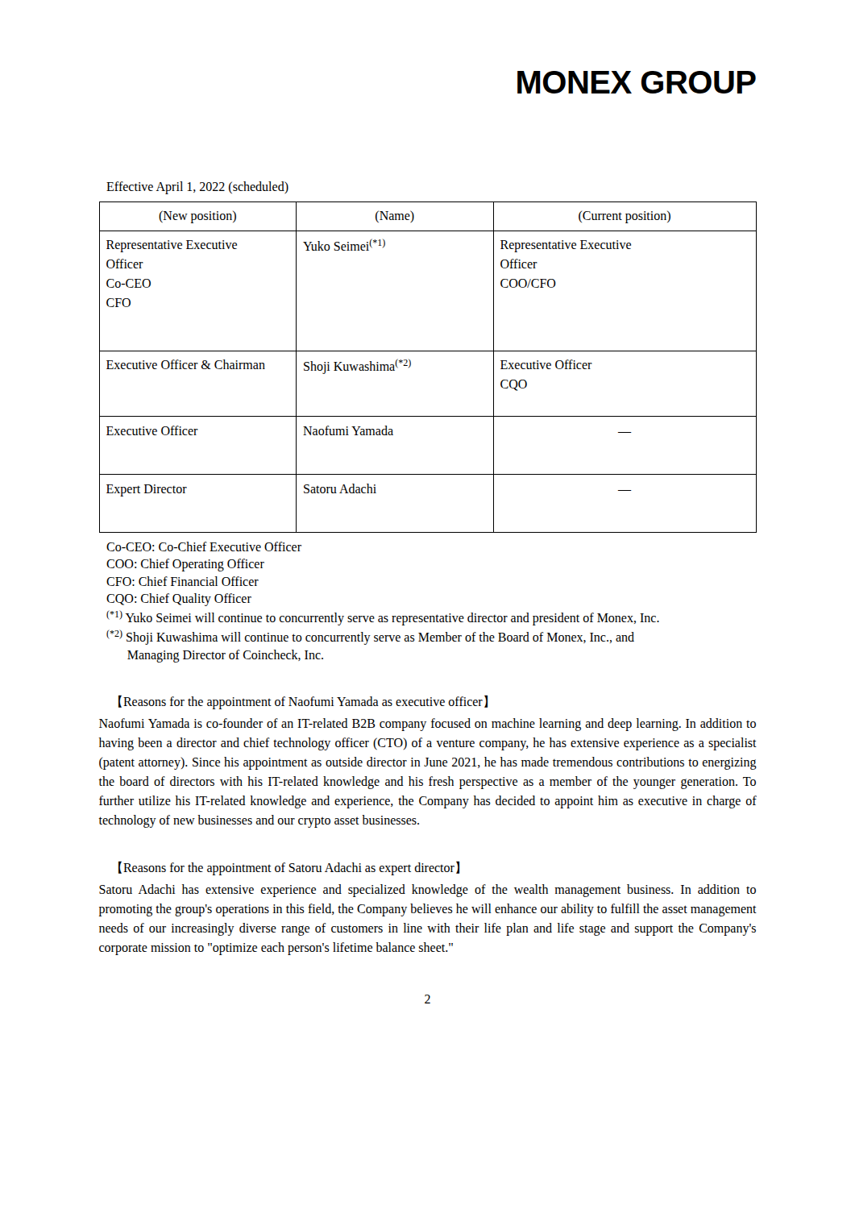MONEX GROUP
Effective April 1, 2022 (scheduled)
| (New position) | (Name) | (Current position) |
| --- | --- | --- |
| Representative Executive Officer Co-CEO CFO | Yuko Seimei (*1) | Representative Executive Officer COO/CFO |
| Executive Officer & Chairman | Shoji Kuwashima (*2) | Executive Officer CQO |
| Executive Officer | Naofumi Yamada | ― |
| Expert Director | Satoru Adachi | ― |
Co-CEO: Co-Chief Executive Officer
COO: Chief Operating Officer
CFO: Chief Financial Officer
CQO: Chief Quality Officer
(*1) Yuko Seimei will continue to concurrently serve as representative director and president of Monex, Inc.
(*2) Shoji Kuwashima will continue to concurrently serve as Member of the Board of Monex, Inc., and Managing Director of Coincheck, Inc.
【Reasons for the appointment of Naofumi Yamada as executive officer】
Naofumi Yamada is co-founder of an IT-related B2B company focused on machine learning and deep learning. In addition to having been a director and chief technology officer (CTO) of a venture company, he has extensive experience as a specialist (patent attorney). Since his appointment as outside director in June 2021, he has made tremendous contributions to energizing the board of directors with his IT-related knowledge and his fresh perspective as a member of the younger generation. To further utilize his IT-related knowledge and experience, the Company has decided to appoint him as executive in charge of technology of new businesses and our crypto asset businesses.
【Reasons for the appointment of Satoru Adachi as expert director】
Satoru Adachi has extensive experience and specialized knowledge of the wealth management business. In addition to promoting the group's operations in this field, the Company believes he will enhance our ability to fulfill the asset management needs of our increasingly diverse range of customers in line with their life plan and life stage and support the Company's corporate mission to "optimize each person's lifetime balance sheet."
2